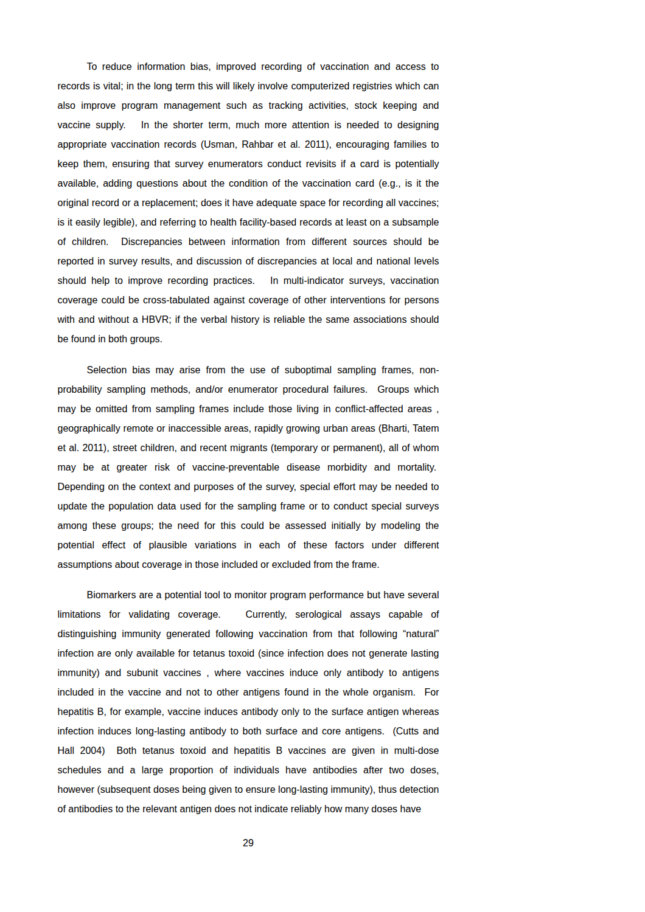To reduce information bias, improved recording of vaccination and access to records is vital; in the long term this will likely involve computerized registries which can also improve program management such as tracking activities, stock keeping and vaccine supply. In the shorter term, much more attention is needed to designing appropriate vaccination records (Usman, Rahbar et al. 2011), encouraging families to keep them, ensuring that survey enumerators conduct revisits if a card is potentially available, adding questions about the condition of the vaccination card (e.g., is it the original record or a replacement; does it have adequate space for recording all vaccines; is it easily legible), and referring to health facility-based records at least on a subsample of children. Discrepancies between information from different sources should be reported in survey results, and discussion of discrepancies at local and national levels should help to improve recording practices. In multi-indicator surveys, vaccination coverage could be cross-tabulated against coverage of other interventions for persons with and without a HBVR; if the verbal history is reliable the same associations should be found in both groups.
Selection bias may arise from the use of suboptimal sampling frames, non-probability sampling methods, and/or enumerator procedural failures. Groups which may be omitted from sampling frames include those living in conflict-affected areas , geographically remote or inaccessible areas, rapidly growing urban areas (Bharti, Tatem et al. 2011), street children, and recent migrants (temporary or permanent), all of whom may be at greater risk of vaccine-preventable disease morbidity and mortality. Depending on the context and purposes of the survey, special effort may be needed to update the population data used for the sampling frame or to conduct special surveys among these groups; the need for this could be assessed initially by modeling the potential effect of plausible variations in each of these factors under different assumptions about coverage in those included or excluded from the frame.
Biomarkers are a potential tool to monitor program performance but have several limitations for validating coverage. Currently, serological assays capable of distinguishing immunity generated following vaccination from that following “natural” infection are only available for tetanus toxoid (since infection does not generate lasting immunity) and subunit vaccines , where vaccines induce only antibody to antigens included in the vaccine and not to other antigens found in the whole organism. For hepatitis B, for example, vaccine induces antibody only to the surface antigen whereas infection induces long-lasting antibody to both surface and core antigens. (Cutts and Hall 2004) Both tetanus toxoid and hepatitis B vaccines are given in multi-dose schedules and a large proportion of individuals have antibodies after two doses, however (subsequent doses being given to ensure long-lasting immunity), thus detection of antibodies to the relevant antigen does not indicate reliably how many doses have
29